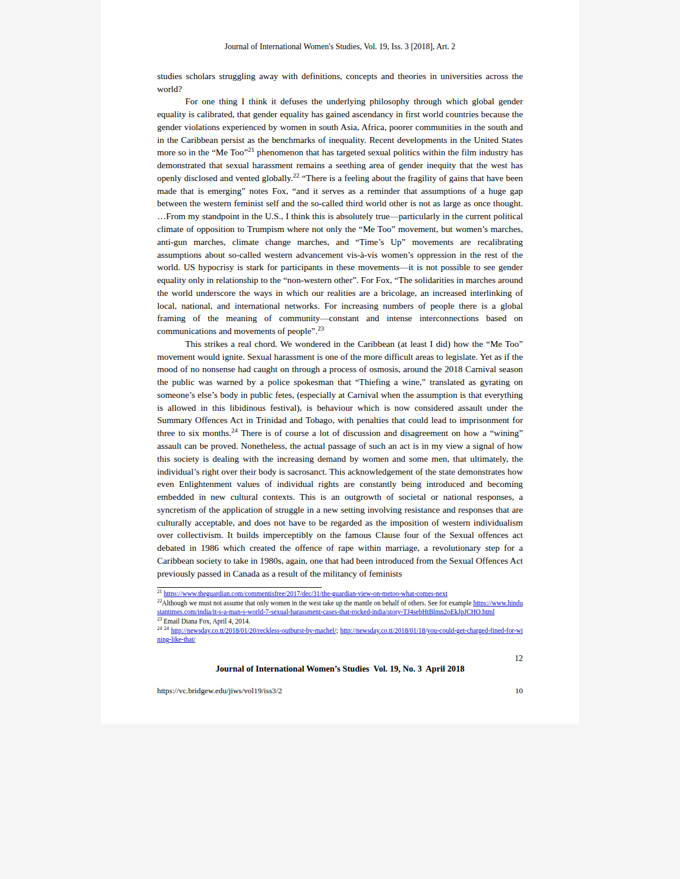Journal of International Women's Studies, Vol. 19, Iss. 3 [2018], Art. 2
studies scholars struggling away with definitions, concepts and theories in universities across the world?
For one thing I think it defuses the underlying philosophy through which global gender equality is calibrated, that gender equality has gained ascendancy in first world countries because the gender violations experienced by women in south Asia, Africa, poorer communities in the south and in the Caribbean persist as the benchmarks of inequality. Recent developments in the United States more so in the “Me Too”21 phenomenon that has targeted sexual politics within the film industry has demonstrated that sexual harassment remains a seething area of gender inequity that the west has openly disclosed and vented globally.22 “There is a feeling about the fragility of gains that have been made that is emerging” notes Fox, “and it serves as a reminder that assumptions of a huge gap between the western feminist self and the so-called third world other is not as large as once thought. …From my standpoint in the U.S., I think this is absolutely true—particularly in the current political climate of opposition to Trumpism where not only the “Me Too” movement, but women’s marches, anti-gun marches, climate change marches, and “Time’s Up” movements are recalibrating assumptions about so-called western advancement vis-à-vis women’s oppression in the rest of the world. US hypocrisy is stark for participants in these movements—it is not possible to see gender equality only in relationship to the “non-western other”. For Fox, “The solidarities in marches around the world underscore the ways in which our realities are a bricolage, an increased interlinking of local, national, and international networks. For increasing numbers of people there is a global framing of the meaning of community—constant and intense interconnections based on communications and movements of people”.23
This strikes a real chord. We wondered in the Caribbean (at least I did) how the “Me Too” movement would ignite. Sexual harassment is one of the more difficult areas to legislate. Yet as if the mood of no nonsense had caught on through a process of osmosis, around the 2018 Carnival season the public was warned by a police spokesman that “Thiefing a wine,” translated as gyrating on someone’s else’s body in public fetes, (especially at Carnival when the assumption is that everything is allowed in this libidinous festival), is behaviour which is now considered assault under the Summary Offences Act in Trinidad and Tobago, with penalties that could lead to imprisonment for three to six months.24 There is of course a lot of discussion and disagreement on how a “wining” assault can be proved. Nonetheless, the actual passage of such an act is in my view a signal of how this society is dealing with the increasing demand by women and some men, that ultimately, the individual’s right over their body is sacrosanct. This acknowledgement of the state demonstrates how even Enlightenment values of individual rights are constantly being introduced and becoming embedded in new cultural contexts. This is an outgrowth of societal or national responses, a syncretism of the application of struggle in a new setting involving resistance and responses that are culturally acceptable, and does not have to be regarded as the imposition of western individualism over collectivism. It builds imperceptibly on the famous Clause four of the Sexual offences act debated in 1986 which created the offence of rape within marriage, a revolutionary step for a Caribbean society to take in 1980s, again, one that had been introduced from the Sexual Offences Act previously passed in Canada as a result of the militancy of feminists
21 https://www.theguardian.com/commentisfree/2017/dec/31/the-guardian-view-on-metoo-what-comes-next
22Although we must not assume that only women in the west take up the mantle on behalf of others. See for example https://www.hindustantimes.com/india/it-s-a-man-s-world-7-sexual-harassment-cases-that-rocked-india/story-TJ4sebHtBlmn2oEkJpJCHO.html
23 Email Diana Fox, April 4, 2014.
24 24 http://newsday.co.tt/2018/01/20/reckless-outburst-by-machel/; http://newsday.co.tt/2018/01/18/you-could-get-charged-fined-for-wining-like-that/
12
Journal of International Women’s Studies Vol. 19, No. 3 April 2018
https://vc.bridgew.edu/jiws/vol19/iss3/2 10